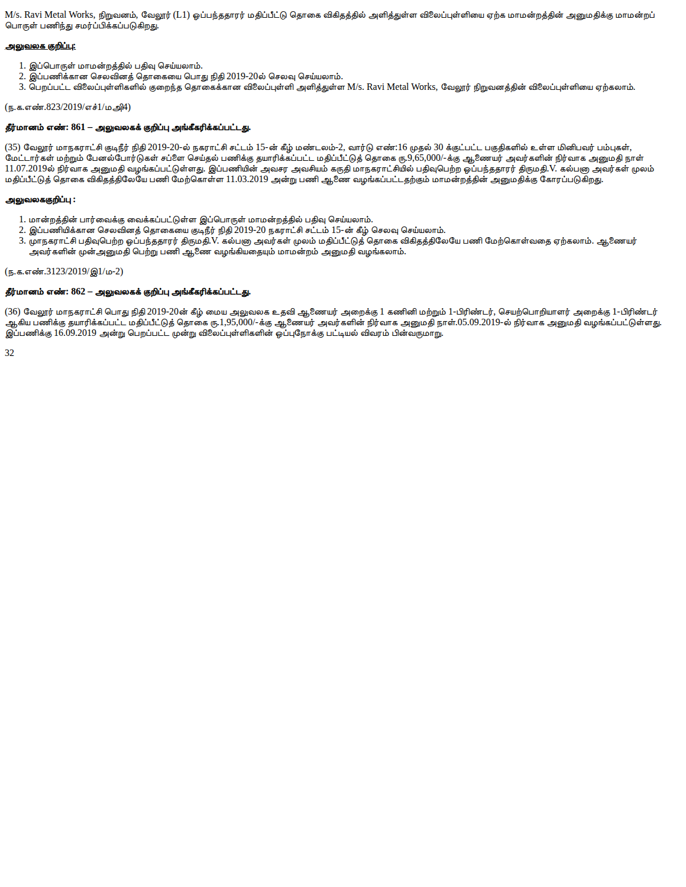M/s. Ravi Metal Works, நிறுவனம், வேலூர் (L1) ஒப்பந்ததாரர் மதிப்பீட்டு தொகை விகிதத்தில் அளித்துள்ள விலைப்புள்ளியை ஏற்க மாமன்றத்தின் அனுமதிக்கு மாமன்றப் பொருள் பணிந்து சமர்ப்பிக்கப்படுகிறது.
அலுவலக குறிப்பு:
இப்பொருள் மாமன்றத்தில் பதிவு செய்யலாம்.
இப்பணிக்கான செலவினத் தொகையை பொது நிதி 2019-20ல் செலவு செய்யலாம்.
பெறப்பட்ட விலைப்புள்ளிகளில் குறைந்த தொகைக்கான விலைப்புள்ளி அளித்துள்ள M/s. Ravi Metal Works, வேலூர் நிறுவனத்தின் விலைப்புள்ளியை ஏற்கலாம்.
(ந.க.எண்.823/2019/எச்1/மஅி4)
தீர்மானம் எண்: 861 – அலுவலகக் குறிப்பு அங்கீகரிக்கப்பட்டது.
(35) வேலூர் மாநகராட்சி குடிநீர் நிதி 2019-20-ல் நகராட்சி சட்டம் 15-ன் கீழ் மண்டலம்-2, வார்டு எண்:16 முதல் 30 க்குட்பட்ட பகுதிகளில் உள்ள மினிபவர் பம்புகள், மேட்டார்கள் மற்றும் பேனல்போர்டுகள் சப்ளை செய்தல் பணிக்கு தயாரிக்கப்பட்ட மதிப்பீட்டுத் தொகை ரு.9,65,000/-க்கு ஆணையர் அவர்களின் நிர்வாக அனுமதி நாள் 11.07.2019ல் நிர்வாக அனுமதி வழங்கப்பட்டுள்ளது. இப்பணியின் அவசர அவசியம் கருதி மாநகராட்சியில் பதிவுபெற்ற ஒப்பந்ததாரர் திருமதி.V. கல்பனா அவர்கள் முலம் மதிப்பீட்டுத் தொகை விகிதத்திலேயே பணி மேற்கொள்ள 11.03.2019 அன்று பணி ஆணை வழங்கப்பட்டதற்கும் மாமன்றத்தின் அனுமதிக்கு கோரப்படுகிறது.
அலுவலககுறிப்பு :
மான்றத்தின் பார்வைக்கு வைக்கப்பட்டுள்ள இப்பொருள் மாமன்றத்தில் பதிவு செய்யலாம்.
இப்பணியிக்கான செலவினத் தொகையை குடிநீர் நிதி 2019-20 நகராட்சி சட்டம் 15-ன் கீழ் செலவு செய்யலாம்.
முாநகராட்சி பதிவுபெற்ற ஒப்பந்ததாரர் திருமதி.V. கல்பனா அவர்கள் முலம் மதிப்பீட்டுத் தொகை விகிதத்திலேயே பணி மேற்கொள்வதை ஏற்கலாம். ஆணையர் அவர்களின் முன்அனுமதி பெற்று பணி ஆணை வழங்கியதையும் மாமன்றம் அனுமதி வழங்கலாம்.
(ந.க.எண்.3123/2019/இ1/ம-2)
தீர்மானம் எண்: 862 – அலுவலகக் குறிப்பு அங்கீகரிக்கப்பட்டது.
(36) வேலூர் மாநகராட்சி பொது நிதி 2019-20ன் கீழ் மைய அலுவலக உதவி ஆணையர் அறைக்கு 1 கணினி மற்றும் 1-பிரிண்டர், செயற்பொறியாளர் அறைக்கு 1-பிரிண்டர் ஆகிய பணிக்கு தயாரிக்கப்பட்ட மதிப்பீட்டுத் தொகை ரு.1,95,000/-க்கு ஆணையர் அவர்களின் நிர்வாக அனுமதி நாள்.05.09.2019-ல் நிர்வாக அனுமதி வழங்கப்பட்டுள்ளது. இப்பணிக்கு 16.09.2019 அன்று பெறப்பட்ட முன்று விலைப்புள்ளிகளின் ஒப்புநோக்கு பட்டியல் விவரம் பின்வருமாறு.
32